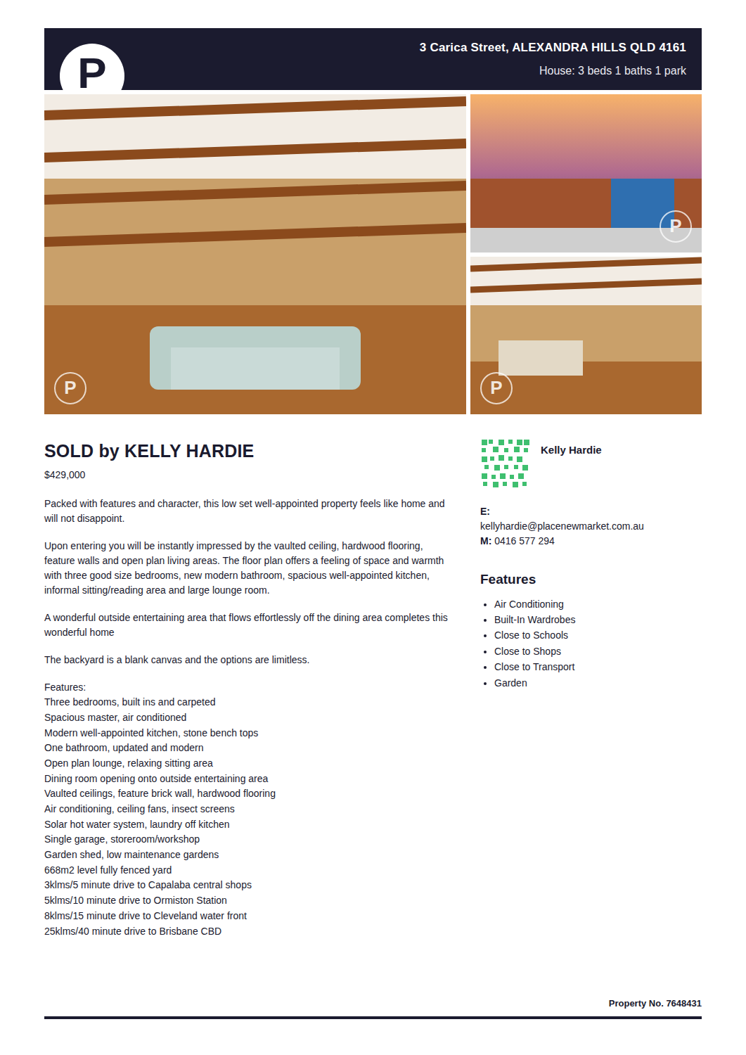P
3 Carica Street, ALEXANDRA HILLS QLD 4161
House: 3 beds 1 baths 1 park
P
P
P
SOLD by KELLY HARDIE
$429,000
Packed with features and character, this low set well-appointed property feels like home and will not disappoint.
Upon entering you will be instantly impressed by the vaulted ceiling, hardwood flooring, feature walls and open plan living areas. The floor plan offers a feeling of space and warmth with three good size bedrooms, new modern bathroom, spacious well-appointed kitchen, informal sitting/reading area and large lounge room.
A wonderful outside entertaining area that flows effortlessly off the dining area completes this wonderful home
The backyard is a blank canvas and the options are limitless.
Features:
Three bedrooms, built ins and carpeted
Spacious master, air conditioned
Modern well-appointed kitchen, stone bench tops
One bathroom, updated and modern
Open plan lounge, relaxing sitting area
Dining room opening onto outside entertaining area
Vaulted ceilings, feature brick wall, hardwood flooring
Air conditioning, ceiling fans, insect screens
Solar hot water system, laundry off kitchen
Single garage, storeroom/workshop
Garden shed, low maintenance gardens
668m2 level fully fenced yard
3klms/5 minute drive to Capalaba central shops
5klms/10 minute drive to Ormiston Station
8klms/15 minute drive to Cleveland water front
25klms/40 minute drive to Brisbane CBD
Kelly Hardie
E:
kellyhardie@placenewmarket.com.au
M: 0416 577 294
Features
Air Conditioning
Built-In Wardrobes
Close to Schools
Close to Shops
Close to Transport
Garden
Property No. 7648431